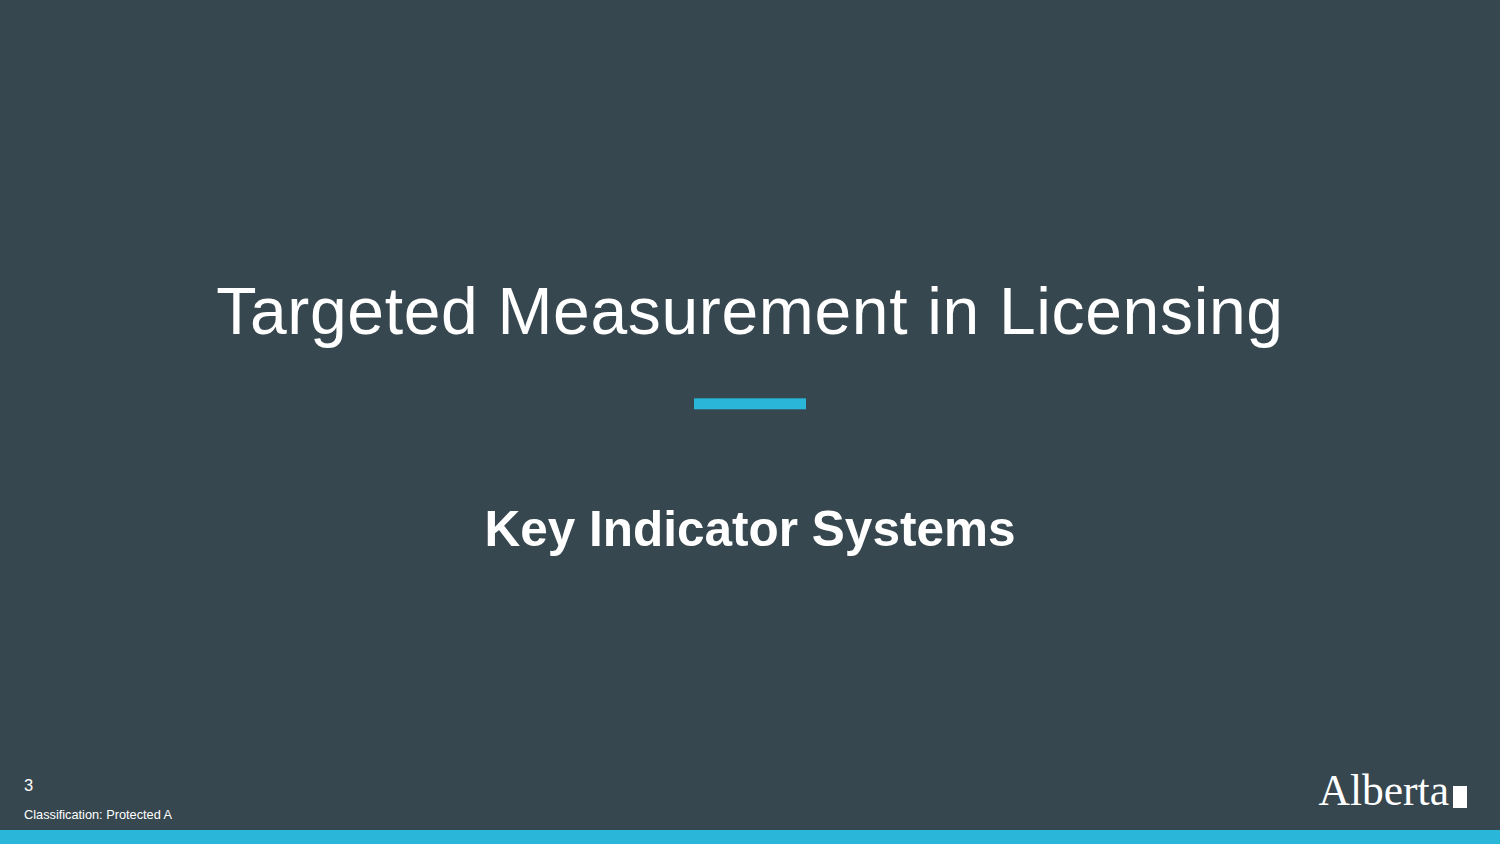Targeted Measurement in Licensing
Key Indicator Systems
3
Classification: Protected A
Alberta